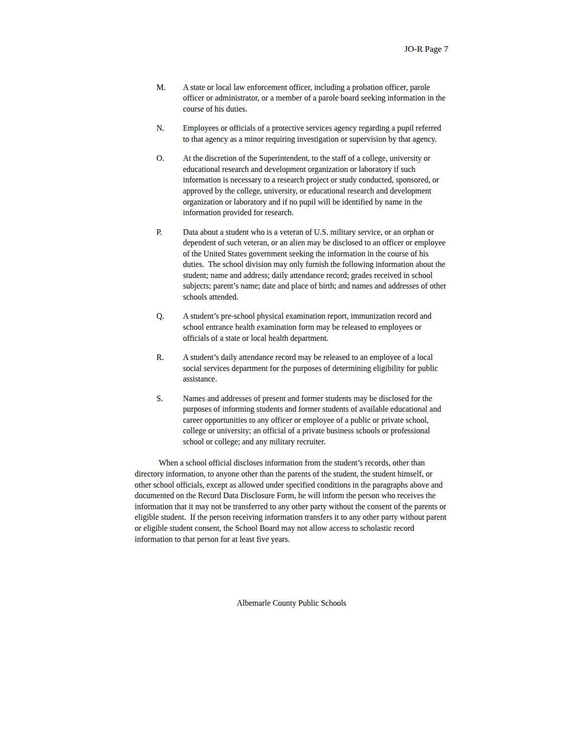JO-R Page 7
M. A state or local law enforcement officer, including a probation officer, parole officer or administrator, or a member of a parole board seeking information in the course of his duties.
N. Employees or officials of a protective services agency regarding a pupil referred to that agency as a minor requiring investigation or supervision by that agency.
O. At the discretion of the Superintendent, to the staff of a college, university or educational research and development organization or laboratory if such information is necessary to a research project or study conducted, sponsored, or approved by the college, university, or educational research and development organization or laboratory and if no pupil will be identified by name in the information provided for research.
P. Data about a student who is a veteran of U.S. military service, or an orphan or dependent of such veteran, or an alien may be disclosed to an officer or employee of the United States government seeking the information in the course of his duties. The school division may only furnish the following information about the student; name and address; daily attendance record; grades received in school subjects; parent’s name; date and place of birth; and names and addresses of other schools attended.
Q. A student’s pre-school physical examination report, immunization record and school entrance health examination form may be released to employees or officials of a state or local health department.
R. A student’s daily attendance record may be released to an employee of a local social services department for the purposes of determining eligibility for public assistance.
S. Names and addresses of present and former students may be disclosed for the purposes of informing students and former students of available educational and career opportunities to any officer or employee of a public or private school, college or university; an official of a private business schools or professional school or college; and any military recruiter.
When a school official discloses information from the student’s records, other than directory information, to anyone other than the parents of the student, the student himself, or other school officials, except as allowed under specified conditions in the paragraphs above and documented on the Record Data Disclosure Form, he will inform the person who receives the information that it may not be transferred to any other party without the consent of the parents or eligible student. If the person receiving information transfers it to any other party without parent or eligible student consent, the School Board may not allow access to scholastic record information to that person for at least five years.
Albemarle County Public Schools